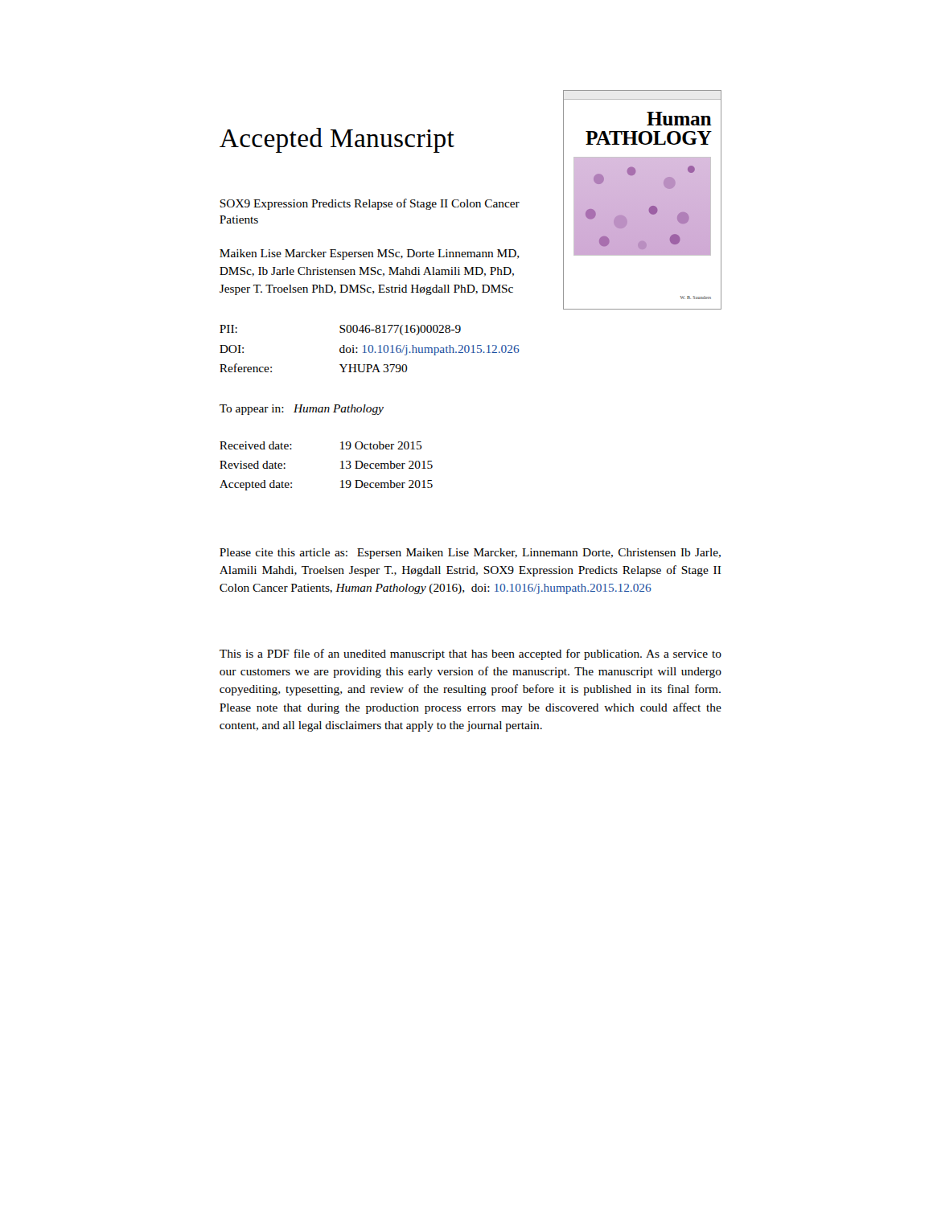Accepted Manuscript
SOX9 Expression Predicts Relapse of Stage II Colon Cancer Patients
Maiken Lise Marcker Espersen MSc, Dorte Linnemann MD, DMSc, Ib Jarle Christensen MSc, Mahdi Alamili MD, PhD, Jesper T. Troelsen PhD, DMSc, Estrid Høgdall PhD, DMSc
| PII: | S0046-8177(16)00028-9 |
| DOI: | doi: 10.1016/j.humpath.2015.12.026 |
| Reference: | YHUPA 3790 |
To appear in: Human Pathology
| Received date: | 19 October 2015 |
| Revised date: | 13 December 2015 |
| Accepted date: | 19 December 2015 |
Human PATHOLOGY
W. B. Saunders
Please cite this article as: Espersen Maiken Lise Marcker, Linnemann Dorte, Christensen Ib Jarle, Alamili Mahdi, Troelsen Jesper T., Høgdall Estrid, SOX9 Expression Predicts Relapse of Stage II Colon Cancer Patients, Human Pathology (2016), doi: 10.1016/j.humpath.2015.12.026
This is a PDF file of an unedited manuscript that has been accepted for publication. As a service to our customers we are providing this early version of the manuscript. The manuscript will undergo copyediting, typesetting, and review of the resulting proof before it is published in its final form. Please note that during the production process errors may be discovered which could affect the content, and all legal disclaimers that apply to the journal pertain.